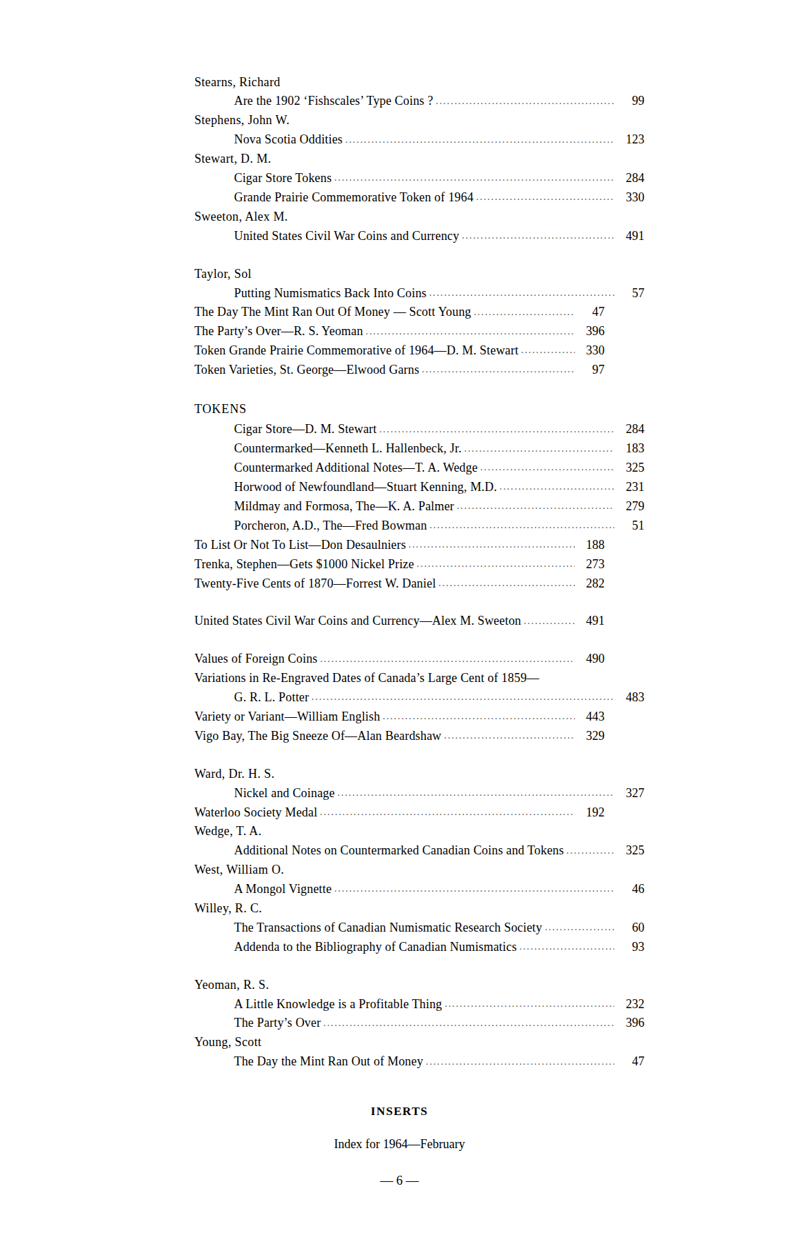Stearns, Richard
Are the 1902 ‘Fishscales’ Type Coins ? ................................................................................................. 99
Stephens, John W.
Nova Scotia Oddities ................................................................................................. 123
Stewart, D. M.
Cigar Store Tokens ................................................................................................. 284
Grande Prairie Commemorative Token of 1964 ................................................................................................. 330
Sweeton, Alex M.
United States Civil War Coins and Currency ................................................................................................. 491
Taylor, Sol
Putting Numismatics Back Into Coins ................................................................................................. 57
The Day The Mint Ran Out Of Money — Scott Young ................................................................................................. 47
The Party’s Over—R. S. Yeoman ................................................................................................. 396
Token Grande Prairie Commemorative of 1964—D. M. Stewart ................................................................................................. 330
Token Varieties, St. George—Elwood Garns ................................................................................................. 97
TOKENS
Cigar Store—D. M. Stewart ................................................................................................. 284
Countermarked—Kenneth L. Hallenbeck, Jr. ................................................................................................. 183
Countermarked Additional Notes—T. A. Wedge ................................................................................................. 325
Horwood of Newfoundland—Stuart Kenning, M.D. ................................................................................................. 231
Mildmay and Formosa, The—K. A. Palmer ................................................................................................. 279
Porcheron, A.D., The—Fred Bowman ................................................................................................. 51
To List Or Not To List—Don Desaulniers ................................................................................................. 188
Trenka, Stephen—Gets $1000 Nickel Prize ................................................................................................. 273
Twenty-Five Cents of 1870—Forrest W. Daniel ................................................................................................. 282
United States Civil War Coins and Currency—Alex M. Sweeton ................................................................................................. 491
Values of Foreign Coins ................................................................................................. 490
Variations in Re-Engraved Dates of Canada’s Large Cent of 1859—
G. R. L. Potter ................................................................................................. 483
Variety or Variant—William English ................................................................................................. 443
Vigo Bay, The Big Sneeze Of—Alan Beardshaw ................................................................................................. 329
Ward, Dr. H. S.
Nickel and Coinage ................................................................................................. 327
Waterloo Society Medal ................................................................................................. 192
Wedge, T. A.
Additional Notes on Countermarked Canadian Coins and Tokens ................................................................................................. 325
West, William O.
A Mongol Vignette ................................................................................................. 46
Willey, R. C.
The Transactions of Canadian Numismatic Research Society ................................................................................................. 60
Addenda to the Bibliography of Canadian Numismatics ................................................................................................. 93
Yeoman, R. S.
A Little Knowledge is a Profitable Thing ................................................................................................. 232
The Party’s Over ................................................................................................. 396
Young, Scott
The Day the Mint Ran Out of Money ................................................................................................. 47
INSERTS
Index for 1964—February
— 6 —